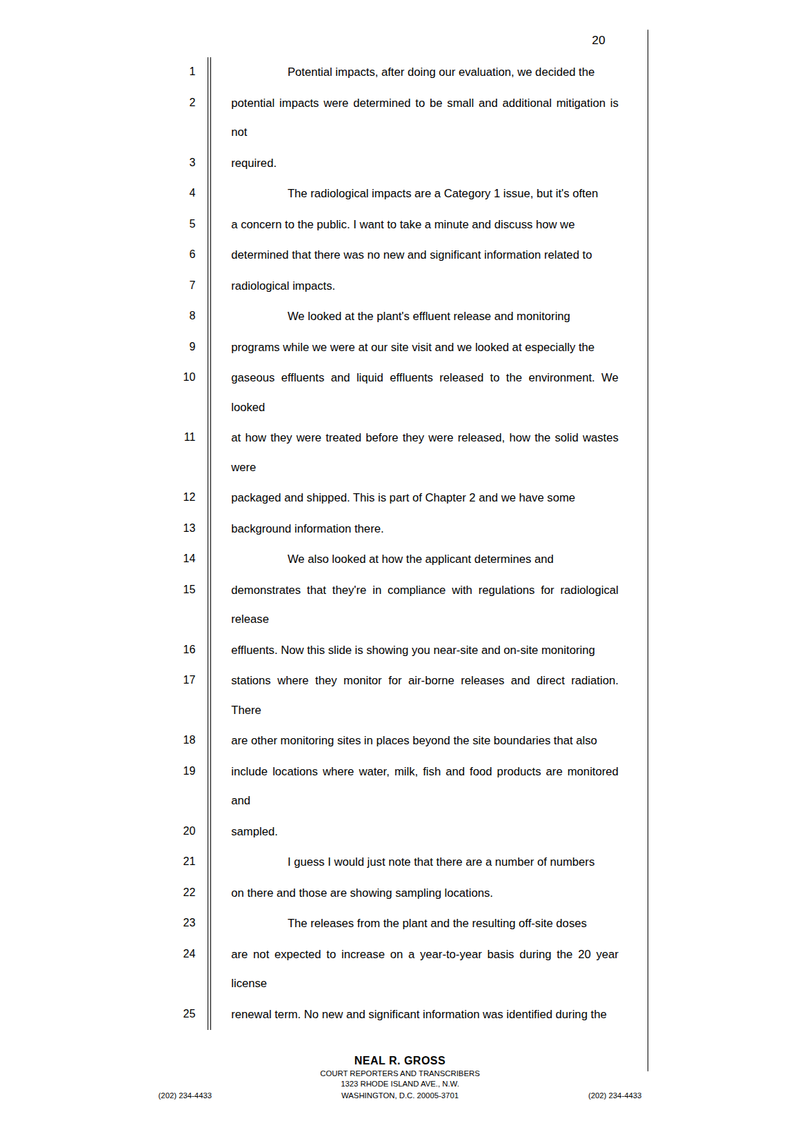20
| 1 | | Potential impacts, after doing our evaluation, we decided the |
| 2 | | potential impacts were determined to be small and additional mitigation is not |
| 3 | | required. |
| 4 | | The radiological impacts are a Category 1 issue, but it's often |
| 5 | | a concern to the public. I want to take a minute and discuss how we |
| 6 | | determined that there was no new and significant information related to |
| 7 | | radiological impacts. |
| 8 | | We looked at the plant's effluent release and monitoring |
| 9 | | programs while we were at our site visit and we looked at especially the |
| 10 | | gaseous effluents and liquid effluents released to the environment. We looked |
| 11 | | at how they were treated before they were released, how the solid wastes were |
| 12 | | packaged and shipped. This is part of Chapter 2 and we have some |
| 13 | | background information there. |
| 14 | | We also looked at how the applicant determines and |
| 15 | | demonstrates that they're in compliance with regulations for radiological release |
| 16 | | effluents. Now this slide is showing you near-site and on-site monitoring |
| 17 | | stations where they monitor for air-borne releases and direct radiation. There |
| 18 | | are other monitoring sites in places beyond the site boundaries that also |
| 19 | | include locations where water, milk, fish and food products are monitored and |
| 20 | | sampled. |
| 21 | | I guess I would just note that there are a number of numbers |
| 22 | | on there and those are showing sampling locations. |
| 23 | | The releases from the plant and the resulting off-site doses |
| 24 | | are not expected to increase on a year-to-year basis during the 20 year license |
| 25 | | renewal term. No new and significant information was identified during the |
NEAL R. GROSS
COURT REPORTERS AND TRANSCRIBERS
1323 RHODE ISLAND AVE., N.W.
(202) 234-4433 WASHINGTON, D.C. 20005-3701 (202) 234-4433